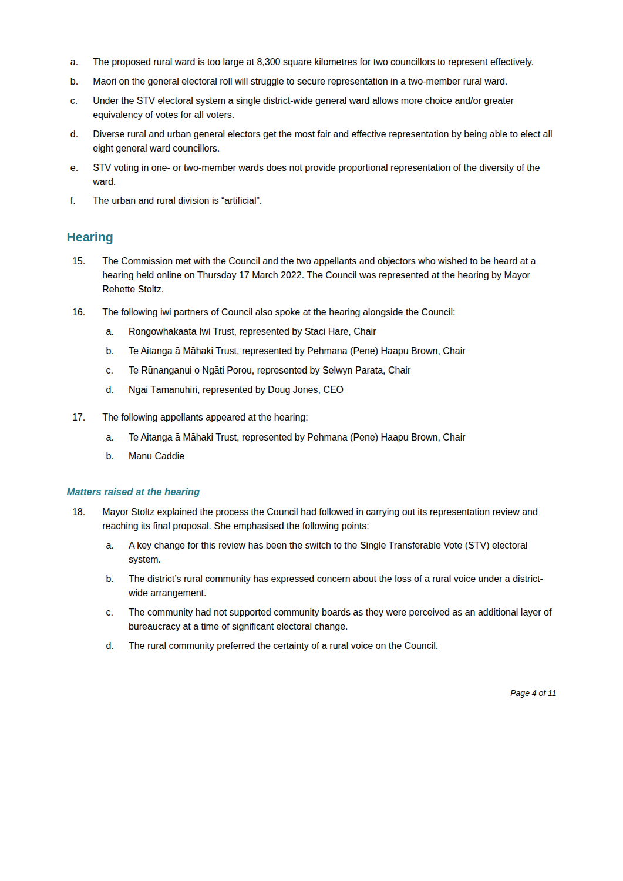a. The proposed rural ward is too large at 8,300 square kilometres for two councillors to represent effectively.
b. Māori on the general electoral roll will struggle to secure representation in a two-member rural ward.
c. Under the STV electoral system a single district-wide general ward allows more choice and/or greater equivalency of votes for all voters.
d. Diverse rural and urban general electors get the most fair and effective representation by being able to elect all eight general ward councillors.
e. STV voting in one- or two-member wards does not provide proportional representation of the diversity of the ward.
f. The urban and rural division is “artificial”.
Hearing
15. The Commission met with the Council and the two appellants and objectors who wished to be heard at a hearing held online on Thursday 17 March 2022. The Council was represented at the hearing by Mayor Rehette Stoltz.
16. The following iwi partners of Council also spoke at the hearing alongside the Council:
a. Rongowhakaata Iwi Trust, represented by Staci Hare, Chair
b. Te Aitanga ā Māhaki Trust, represented by Pehmana (Pene) Haapu Brown, Chair
c. Te Rūnanganui o Ngāti Porou, represented by Selwyn Parata, Chair
d. Ngāi Tāmanuhiri, represented by Doug Jones, CEO
17. The following appellants appeared at the hearing:
a. Te Aitanga ā Māhaki Trust, represented by Pehmana (Pene) Haapu Brown, Chair
b. Manu Caddie
Matters raised at the hearing
18. Mayor Stoltz explained the process the Council had followed in carrying out its representation review and reaching its final proposal. She emphasised the following points:
a. A key change for this review has been the switch to the Single Transferable Vote (STV) electoral system.
b. The district’s rural community has expressed concern about the loss of a rural voice under a district-wide arrangement.
c. The community had not supported community boards as they were perceived as an additional layer of bureaucracy at a time of significant electoral change.
d. The rural community preferred the certainty of a rural voice on the Council.
Page 4 of 11